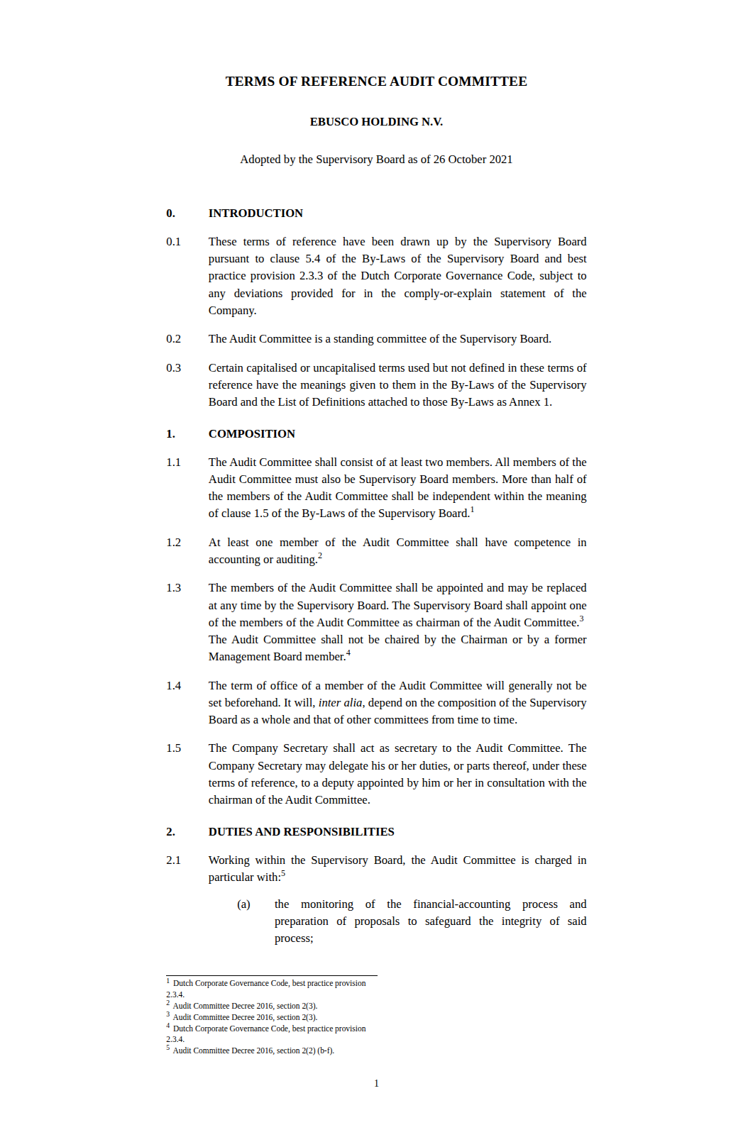TERMS OF REFERENCE AUDIT COMMITTEE
EBUSCO HOLDING N.V.
Adopted by the Supervisory Board as of 26 October 2021
0. INTRODUCTION
0.1 These terms of reference have been drawn up by the Supervisory Board pursuant to clause 5.4 of the By-Laws of the Supervisory Board and best practice provision 2.3.3 of the Dutch Corporate Governance Code, subject to any deviations provided for in the comply-or-explain statement of the Company.
0.2 The Audit Committee is a standing committee of the Supervisory Board.
0.3 Certain capitalised or uncapitalised terms used but not defined in these terms of reference have the meanings given to them in the By-Laws of the Supervisory Board and the List of Definitions attached to those By-Laws as Annex 1.
1. COMPOSITION
1.1 The Audit Committee shall consist of at least two members. All members of the Audit Committee must also be Supervisory Board members. More than half of the members of the Audit Committee shall be independent within the meaning of clause 1.5 of the By-Laws of the Supervisory Board.1
1.2 At least one member of the Audit Committee shall have competence in accounting or auditing.2
1.3 The members of the Audit Committee shall be appointed and may be replaced at any time by the Supervisory Board. The Supervisory Board shall appoint one of the members of the Audit Committee as chairman of the Audit Committee.3 The Audit Committee shall not be chaired by the Chairman or by a former Management Board member.4
1.4 The term of office of a member of the Audit Committee will generally not be set beforehand. It will, inter alia, depend on the composition of the Supervisory Board as a whole and that of other committees from time to time.
1.5 The Company Secretary shall act as secretary to the Audit Committee. The Company Secretary may delegate his or her duties, or parts thereof, under these terms of reference, to a deputy appointed by him or her in consultation with the chairman of the Audit Committee.
2. DUTIES AND RESPONSIBILITIES
2.1 Working within the Supervisory Board, the Audit Committee is charged in particular with:5 (a) the monitoring of the financial-accounting process and preparation of proposals to safeguard the integrity of said process;
1 Dutch Corporate Governance Code, best practice provision 2.3.4.
2 Audit Committee Decree 2016, section 2(3).
3 Audit Committee Decree 2016, section 2(3).
4 Dutch Corporate Governance Code, best practice provision 2.3.4.
5 Audit Committee Decree 2016, section 2(2) (b-f).
1